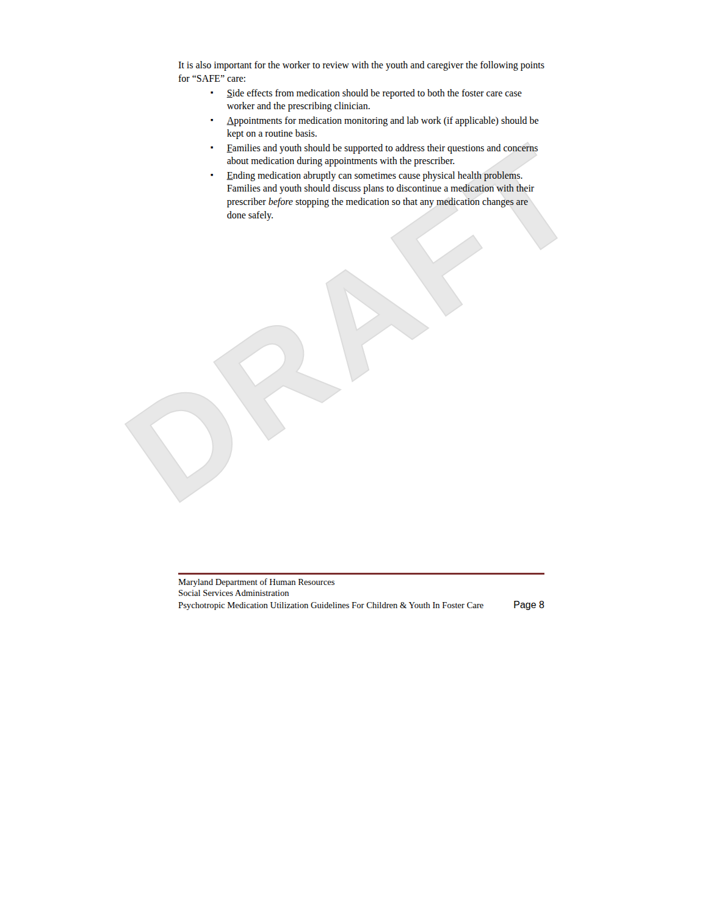DRAFT
It is also important for the worker to review with the youth and caregiver the following points for “SAFE” care:
Side effects from medication should be reported to both the foster care case worker and the prescribing clinician.
Appointments for medication monitoring and lab work (if applicable) should be kept on a routine basis.
Families and youth should be supported to address their questions and concerns about medication during appointments with the prescriber.
Ending medication abruptly can sometimes cause physical health problems. Families and youth should discuss plans to discontinue a medication with their prescriber before stopping the medication so that any medication changes are done safely.
Maryland Department of Human Resources
Social Services Administration
Psychotropic Medication Utilization Guidelines For Children & Youth In Foster Care Page 8